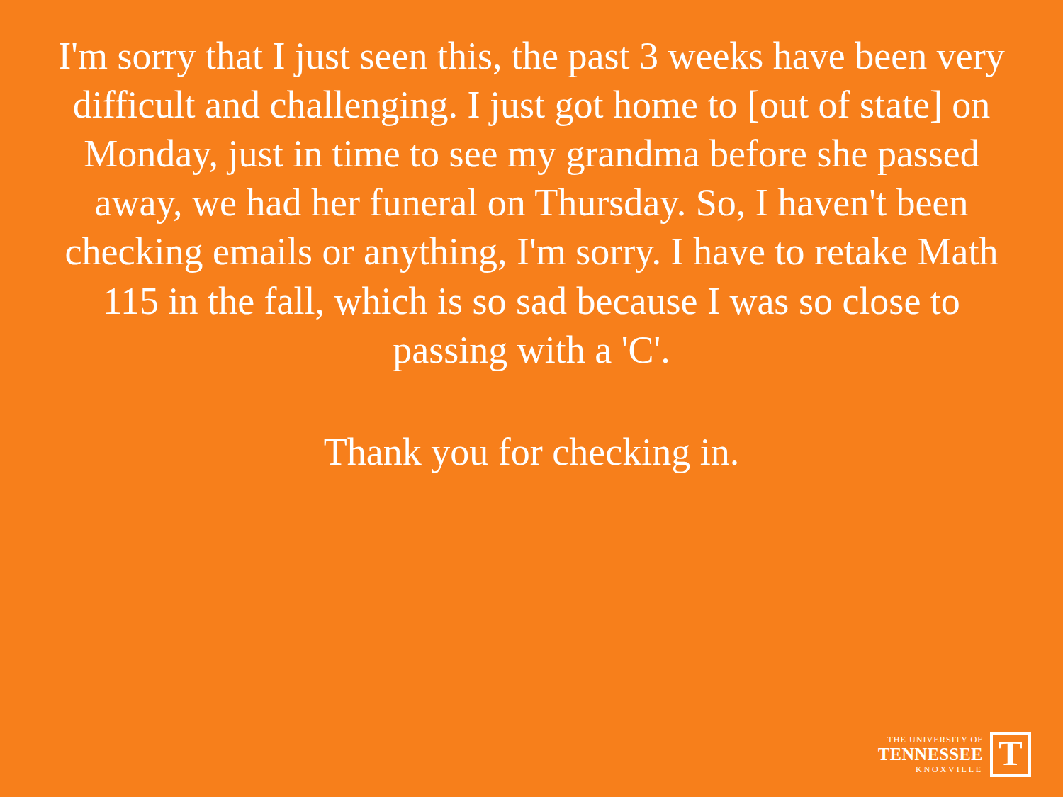I'm sorry that I just seen this, the past 3 weeks have been very difficult and challenging. I just got home to [out of state] on Monday, just in time to see my grandma before she passed away, we had her funeral on Thursday. So, I haven't been checking emails or anything, I'm sorry. I have to retake Math 115 in the fall, which is so sad because I was so close to passing with a 'C'.
Thank you for checking in.
THE UNIVERSITY OF TENNESSEE KNOXVILLE
T